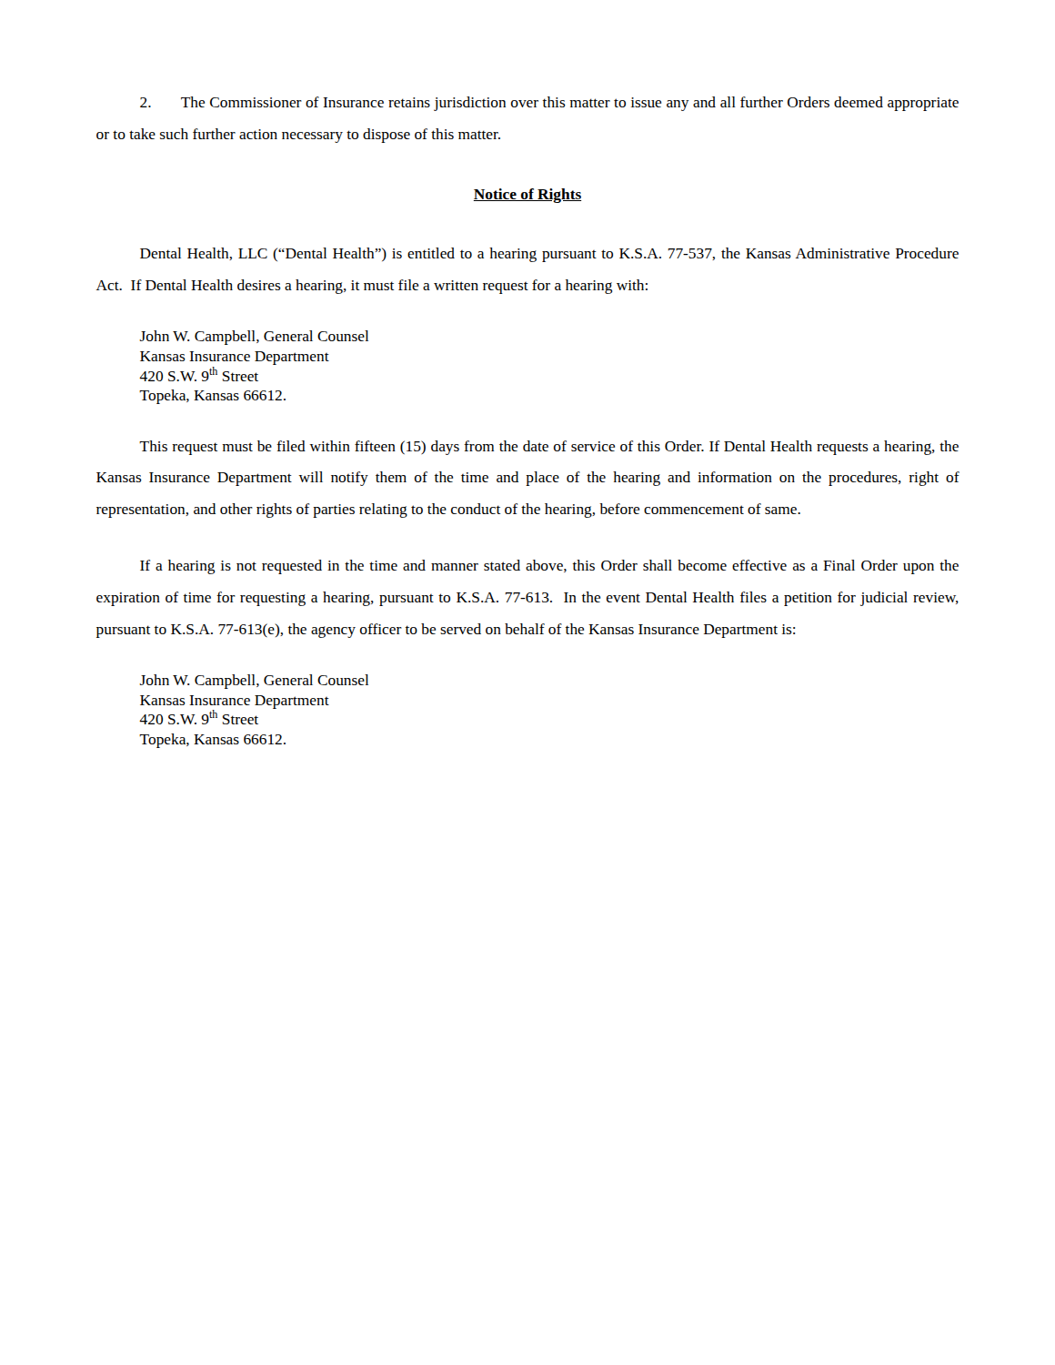2. The Commissioner of Insurance retains jurisdiction over this matter to issue any and all further Orders deemed appropriate or to take such further action necessary to dispose of this matter.
Notice of Rights
Dental Health, LLC (“Dental Health”) is entitled to a hearing pursuant to K.S.A. 77-537, the Kansas Administrative Procedure Act. If Dental Health desires a hearing, it must file a written request for a hearing with:
John W. Campbell, General Counsel
Kansas Insurance Department
420 S.W. 9th Street
Topeka, Kansas 66612.
This request must be filed within fifteen (15) days from the date of service of this Order. If Dental Health requests a hearing, the Kansas Insurance Department will notify them of the time and place of the hearing and information on the procedures, right of representation, and other rights of parties relating to the conduct of the hearing, before commencement of same.
If a hearing is not requested in the time and manner stated above, this Order shall become effective as a Final Order upon the expiration of time for requesting a hearing, pursuant to K.S.A. 77-613. In the event Dental Health files a petition for judicial review, pursuant to K.S.A. 77-613(e), the agency officer to be served on behalf of the Kansas Insurance Department is:
John W. Campbell, General Counsel
Kansas Insurance Department
420 S.W. 9th Street
Topeka, Kansas 66612.